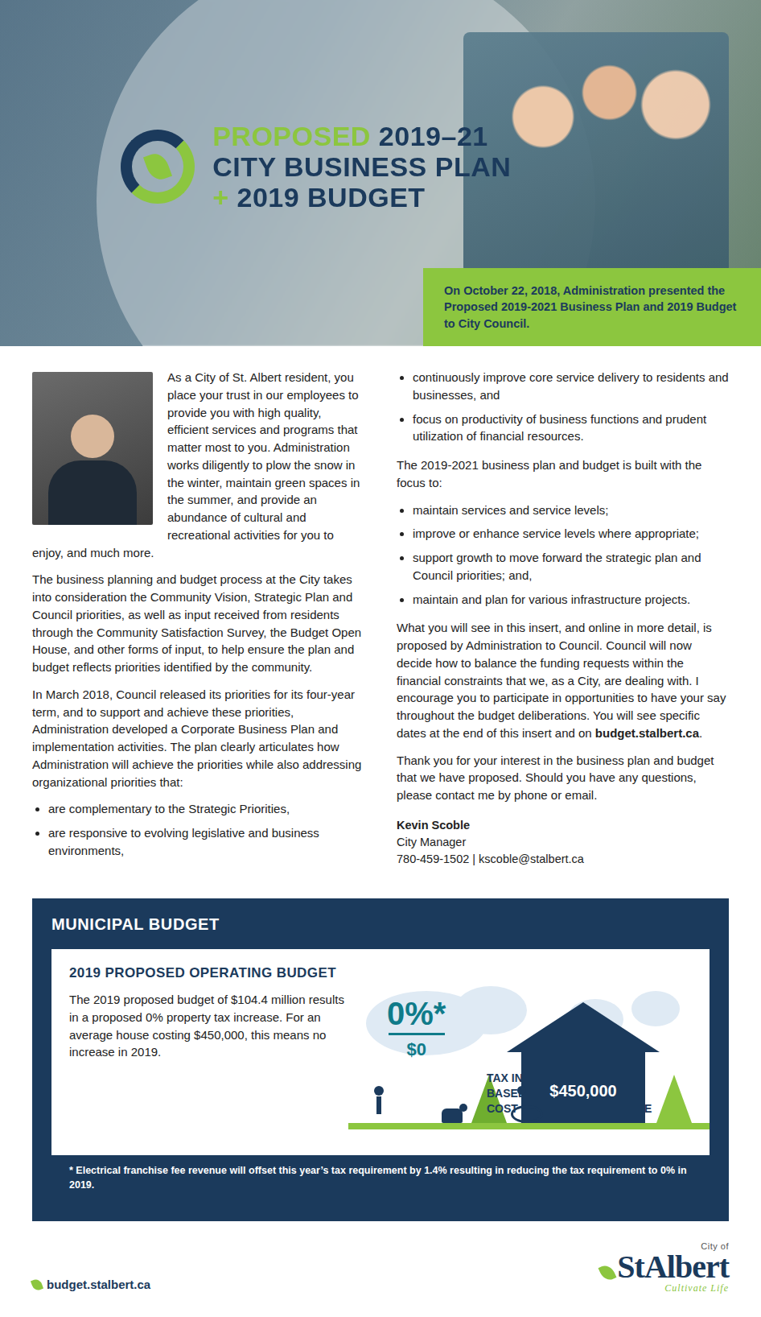PROPOSED 2019–21
CITY BUSINESS PLAN
+ 2019 BUDGET
On October 22, 2018, Administration presented the Proposed 2019-2021 Business Plan and 2019 Budget to City Council.
As a City of St. Albert resident, you place your trust in our employees to provide you with high quality, efficient services and programs that matter most to you. Administration works diligently to plow the snow in the winter, maintain green spaces in the summer, and provide an abundance of cultural and recreational activities for you to enjoy, and much more.
The business planning and budget process at the City takes into consideration the Community Vision, Strategic Plan and Council priorities, as well as input received from residents through the Community Satisfaction Survey, the Budget Open House, and other forms of input, to help ensure the plan and budget reflects priorities identified by the community.
In March 2018, Council released its priorities for its four-year term, and to support and achieve these priorities, Administration developed a Corporate Business Plan and implementation activities. The plan clearly articulates how Administration will achieve the priorities while also addressing organizational priorities that:
are complementary to the Strategic Priorities,
are responsive to evolving legislative and business environments,
continuously improve core service delivery to residents and businesses, and
focus on productivity of business functions and prudent utilization of financial resources.
The 2019-2021 business plan and budget is built with the focus to:
maintain services and service levels;
improve or enhance service levels where appropriate;
support growth to move forward the strategic plan and Council priorities; and,
maintain and plan for various infrastructure projects.
What you will see in this insert, and online in more detail, is proposed by Administration to Council. Council will now decide how to balance the funding requests within the financial constraints that we, as a City, are dealing with. I encourage you to participate in opportunities to have your say throughout the budget deliberations. You will see specific dates at the end of this insert and on budget.stalbert.ca.
Thank you for your interest in the business plan and budget that we have proposed. Should you have any questions, please contact me by phone or email.
Kevin Scoble City Manager
780-459-1502 | kscoble@stalbert.ca
Municipal Budget
2019 Proposed Operating Budget
The 2019 proposed budget of $104.4 million results in a proposed 0% property tax increase. For an average house costing $450,000, this means no increase in 2019.
0%* $0
Tax Increase
Based on the Average
Cost of a St. Albert Home
$450,000
* Electrical franchise fee revenue will offset this year’s tax requirement by 1.4% resulting in reducing the tax requirement to 0% in 2019.
budget.stalbert.ca
City of
St Albert
Cultivate Life